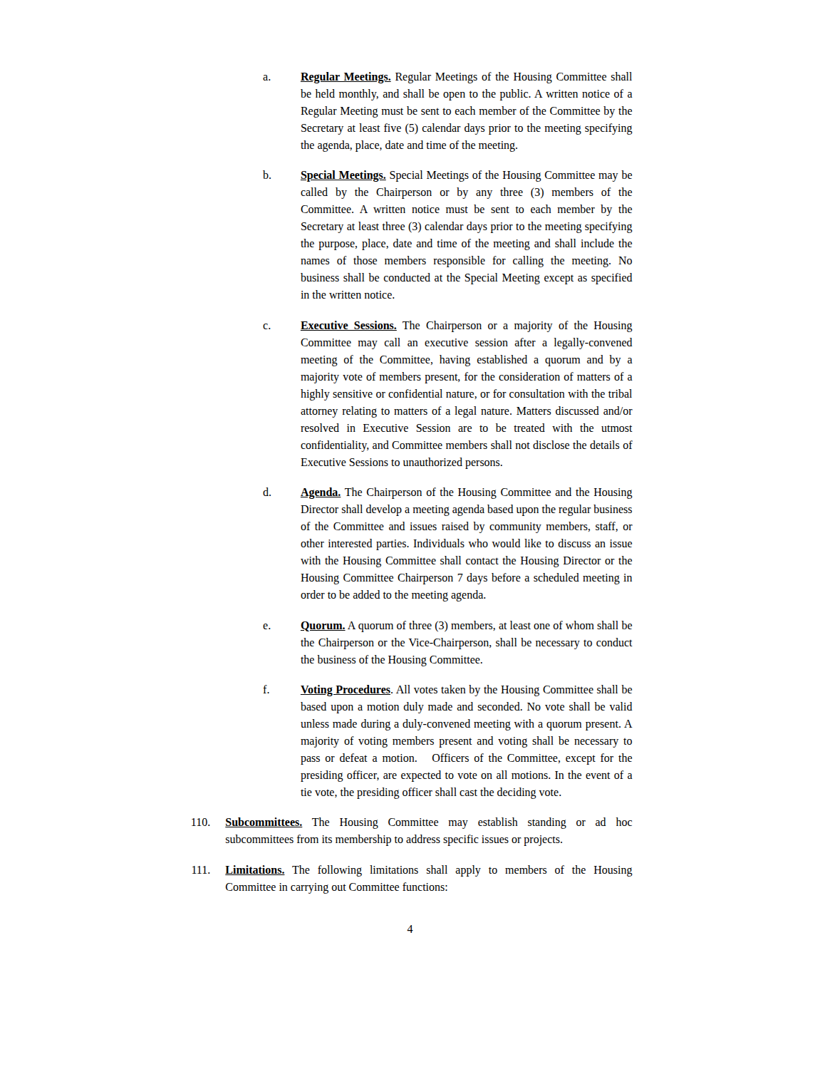a.
Regular Meetings. Regular Meetings of the Housing Committee shall be held monthly, and shall be open to the public. A written notice of a Regular Meeting must be sent to each member of the Committee by the Secretary at least five (5) calendar days prior to the meeting specifying the agenda, place, date and time of the meeting.
b.
Special Meetings. Special Meetings of the Housing Committee may be called by the Chairperson or by any three (3) members of the Committee. A written notice must be sent to each member by the Secretary at least three (3) calendar days prior to the meeting specifying the purpose, place, date and time of the meeting and shall include the names of those members responsible for calling the meeting. No business shall be conducted at the Special Meeting except as specified in the written notice.
c.
Executive Sessions. The Chairperson or a majority of the Housing Committee may call an executive session after a legally-convened meeting of the Committee, having established a quorum and by a majority vote of members present, for the consideration of matters of a highly sensitive or confidential nature, or for consultation with the tribal attorney relating to matters of a legal nature. Matters discussed and/or resolved in Executive Session are to be treated with the utmost confidentiality, and Committee members shall not disclose the details of Executive Sessions to unauthorized persons.
d.
Agenda. The Chairperson of the Housing Committee and the Housing Director shall develop a meeting agenda based upon the regular business of the Committee and issues raised by community members, staff, or other interested parties. Individuals who would like to discuss an issue with the Housing Committee shall contact the Housing Director or the Housing Committee Chairperson 7 days before a scheduled meeting in order to be added to the meeting agenda.
e.
Quorum. A quorum of three (3) members, at least one of whom shall be the Chairperson or the Vice-Chairperson, shall be necessary to conduct the business of the Housing Committee.
f.
Voting Procedures. All votes taken by the Housing Committee shall be based upon a motion duly made and seconded. No vote shall be valid unless made during a duly-convened meeting with a quorum present. A majority of voting members present and voting shall be necessary to pass or defeat a motion. Officers of the Committee, except for the presiding officer, are expected to vote on all motions. In the event of a tie vote, the presiding officer shall cast the deciding vote.
110.
Subcommittees. The Housing Committee may establish standing or ad hoc subcommittees from its membership to address specific issues or projects.
111.
Limitations. The following limitations shall apply to members of the Housing Committee in carrying out Committee functions:
4